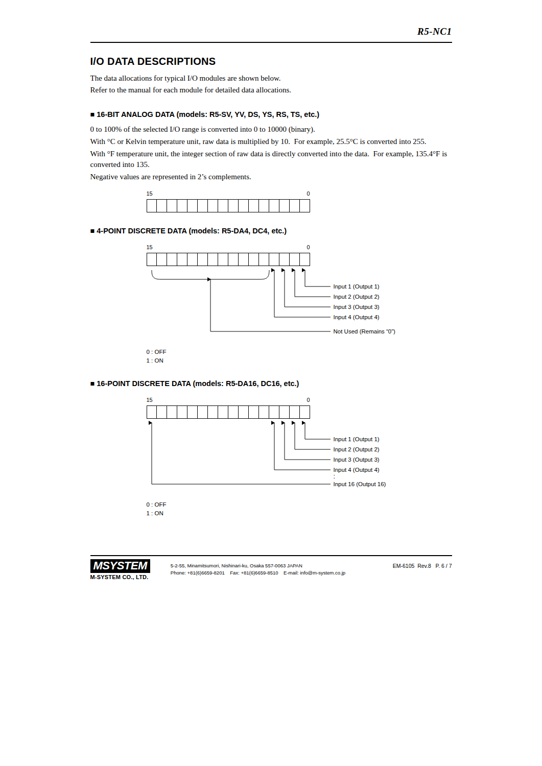R5-NC1
I/O DATA DESCRIPTIONS
The data allocations for typical I/O modules are shown below.
Refer to the manual for each module for detailed data allocations.
■16-BIT ANALOG DATA (models: R5-SV, YV, DS, YS, RS, TS, etc.)
0 to 100% of the selected I/O range is converted into 0 to 10000 (binary).
With °C or Kelvin temperature unit, raw data is multiplied by 10. For example, 25.5°C is converted into 255.
With °F temperature unit, the integer section of raw data is directly converted into the data. For example, 135.4°F is converted into 135.
Negative values are represented in 2’s complements.
150
■4-POINT DISCRETE DATA (models: R5-DA4, DC4, etc.)
150
Input 1 (Output 1)
Input 2 (Output 2)
Input 3 (Output 3)
Input 4 (Output 4)
Not Used (Remains “0”)
0 : OFF
1 : ON
■16-POINT DISCRETE DATA (models: R5-DA16, DC16, etc.)
150
Input 1 (Output 1)
Input 2 (Output 2)
Input 3 (Output 3)
Input 4 (Output 4)
:
Input 16 (Output 16)
0 : OFF
1 : ON
MSYSTEM
M-SYSTEM CO., LTD.
5-2-55, Minamitsumori, Nishinari-ku, Osaka 557-0063 JAPAN
Phone: +81(6)6659-8201 Fax: +81(6)6659-8510 E-mail: info@m-system.co.jp
EM-6105 Rev.8 P. 6 / 7